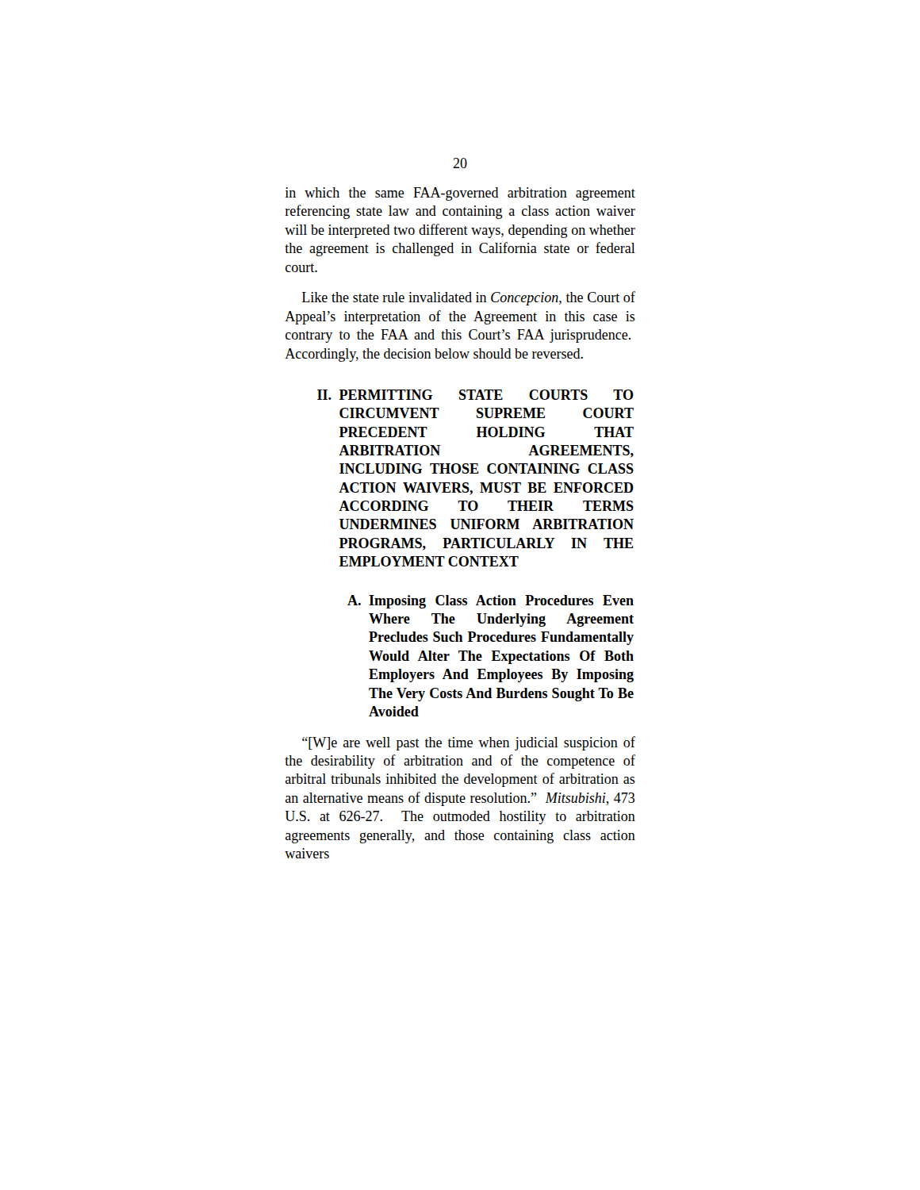20
in which the same FAA-governed arbitration agreement referencing state law and containing a class action waiver will be interpreted two different ways, depending on whether the agreement is challenged in California state or federal court.
Like the state rule invalidated in Concepcion, the Court of Appeal’s interpretation of the Agreement in this case is contrary to the FAA and this Court’s FAA jurisprudence. Accordingly, the decision below should be reversed.
II. PERMITTING STATE COURTS TO CIRCUMVENT SUPREME COURT PRECEDENT HOLDING THAT ARBITRATION AGREEMENTS, INCLUDING THOSE CONTAINING CLASS ACTION WAIVERS, MUST BE ENFORCED ACCORDING TO THEIR TERMS UNDERMINES UNIFORM ARBITRATION PROGRAMS, PARTICULARLY IN THE EMPLOYMENT CONTEXT
A. Imposing Class Action Procedures Even Where The Underlying Agreement Precludes Such Procedures Fundamentally Would Alter The Expectations Of Both Employers And Employees By Imposing The Very Costs And Burdens Sought To Be Avoided
“[W]e are well past the time when judicial suspicion of the desirability of arbitration and of the competence of arbitral tribunals inhibited the development of arbitration as an alternative means of dispute resolution.” Mitsubishi, 473 U.S. at 626-27. The outmoded hostility to arbitration agreements generally, and those containing class action waivers